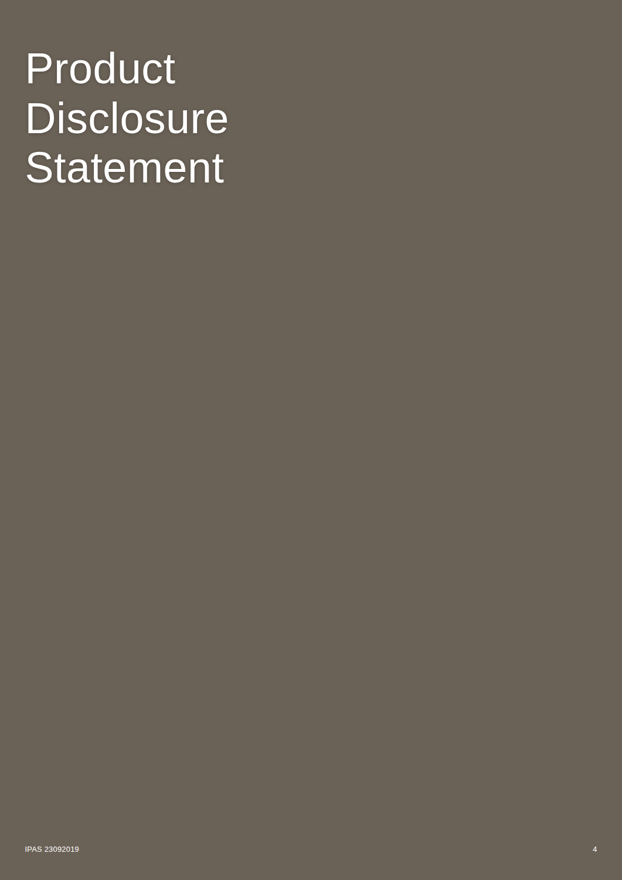Product
Disclosure
Statement
IPAS 23092019
4